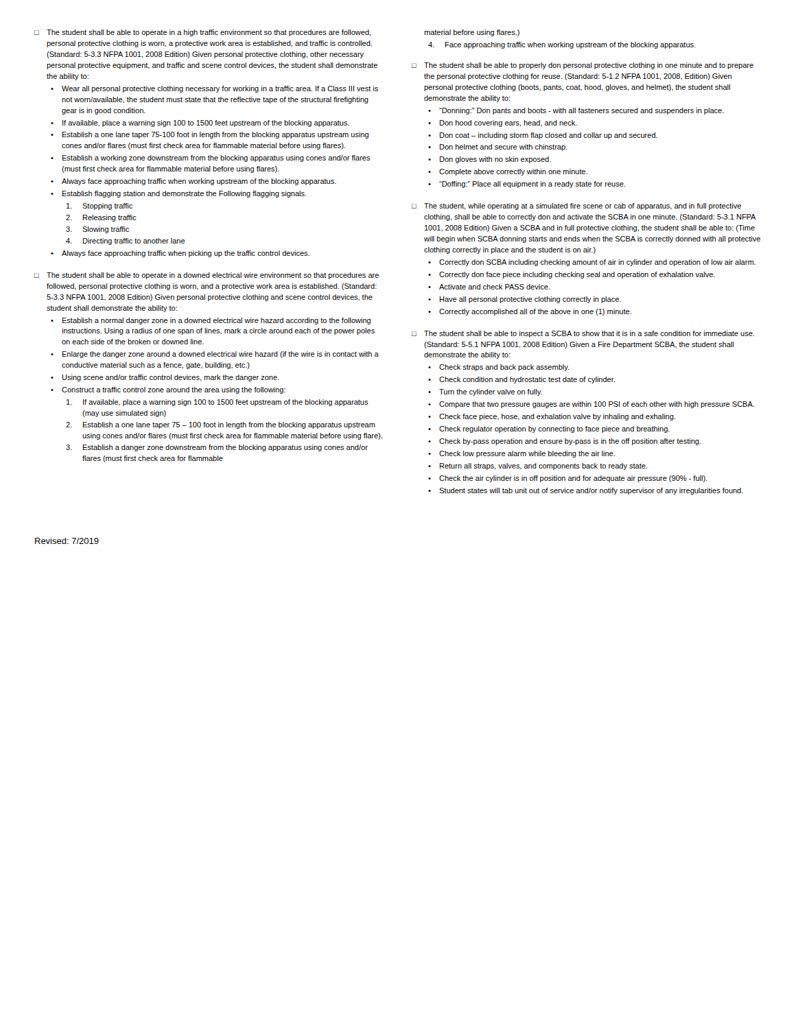The student shall be able to operate in a high traffic environment so that procedures are followed, personal protective clothing is worn, a protective work area is established, and traffic is controlled. (Standard: 5-3.3 NFPA 1001, 2008 Edition) Given personal protective clothing, other necessary personal protective equipment, and traffic and scene control devices, the student shall demonstrate the ability to:
Wear all personal protective clothing necessary for working in a traffic area. If a Class III vest is not worn/available, the student must state that the reflective tape of the structural firefighting gear is in good condition.
If available, place a warning sign 100 to 1500 feet upstream of the blocking apparatus.
Establish a one lane taper 75-100 foot in length from the blocking apparatus upstream using cones and/or flares (must first check area for flammable material before using flares).
Establish a working zone downstream from the blocking apparatus using cones and/or flares (must first check area for flammable material before using flares).
Always face approaching traffic when working upstream of the blocking apparatus.
Establish flagging station and demonstrate the Following flagging signals.
Stopping traffic
Releasing traffic
Slowing traffic
Directing traffic to another lane
Always face approaching traffic when picking up the traffic control devices.
The student shall be able to operate in a downed electrical wire environment so that procedures are followed, personal protective clothing is worn, and a protective work area is established. (Standard: 5-3.3 NFPA 1001, 2008 Edition) Given personal protective clothing and scene control devices, the student shall demonstrate the ability to:
Establish a normal danger zone in a downed electrical wire hazard according to the following instructions. Using a radius of one span of lines, mark a circle around each of the power poles on each side of the broken or downed line.
Enlarge the danger zone around a downed electrical wire hazard (if the wire is in contact with a conductive material such as a fence, gate, building, etc.)
Using scene and/or traffic control devices, mark the danger zone.
Construct a traffic control zone around the area using the following:
If available, place a warning sign 100 to 1500 feet upstream of the blocking apparatus (may use simulated sign)
Establish a one lane taper 75 – 100 foot in length from the blocking apparatus upstream using cones and/or flares (must first check area for flammable material before using flare).
Establish a danger zone downstream from the blocking apparatus using cones and/or flares (must first check area for flammable
material before using flares.)
Face approaching traffic when working upstream of the blocking apparatus.
The student shall be able to properly don personal protective clothing in one minute and to prepare the personal protective clothing for reuse. (Standard: 5-1.2 NFPA 1001, 2008, Edition) Given personal protective clothing (boots, pants, coat, hood, gloves, and helmet), the student shall demonstrate the ability to:
“Donning:” Don pants and boots - with all fasteners secured and suspenders in place.
Don hood covering ears, head, and neck.
Don coat – including storm flap closed and collar up and secured.
Don helmet and secure with chinstrap.
Don gloves with no skin exposed.
Complete above correctly within one minute.
“Doffing:” Place all equipment in a ready state for reuse.
The student, while operating at a simulated fire scene or cab of apparatus, and in full protective clothing, shall be able to correctly don and activate the SCBA in one minute. (Standard: 5-3.1 NFPA 1001, 2008 Edition) Given a SCBA and in full protective clothing, the student shall be able to: (Time will begin when SCBA donning starts and ends when the SCBA is correctly donned with all protective clothing correctly in place and the student is on air.)
Correctly don SCBA including checking amount of air in cylinder and operation of low air alarm.
Correctly don face piece including checking seal and operation of exhalation valve.
Activate and check PASS device.
Have all personal protective clothing correctly in place.
Correctly accomplished all of the above in one (1) minute.
The student shall be able to inspect a SCBA to show that it is in a safe condition for immediate use. (Standard: 5-5.1 NFPA 1001, 2008 Edition) Given a Fire Department SCBA, the student shall demonstrate the ability to:
Check straps and back pack assembly.
Check condition and hydrostatic test date of cylinder.
Turn the cylinder valve on fully.
Compare that two pressure gauges are within 100 PSI of each other with high pressure SCBA.
Check face piece, hose, and exhalation valve by inhaling and exhaling.
Check regulator operation by connecting to face piece and breathing.
Check by-pass operation and ensure by-pass is in the off position after testing.
Check low pressure alarm while bleeding the air line.
Return all straps, valves, and components back to ready state.
Check the air cylinder is in off position and for adequate air pressure (90% - full).
Student states will tab unit out of service and/or notify supervisor of any irregularities found.
Revised: 7/2019